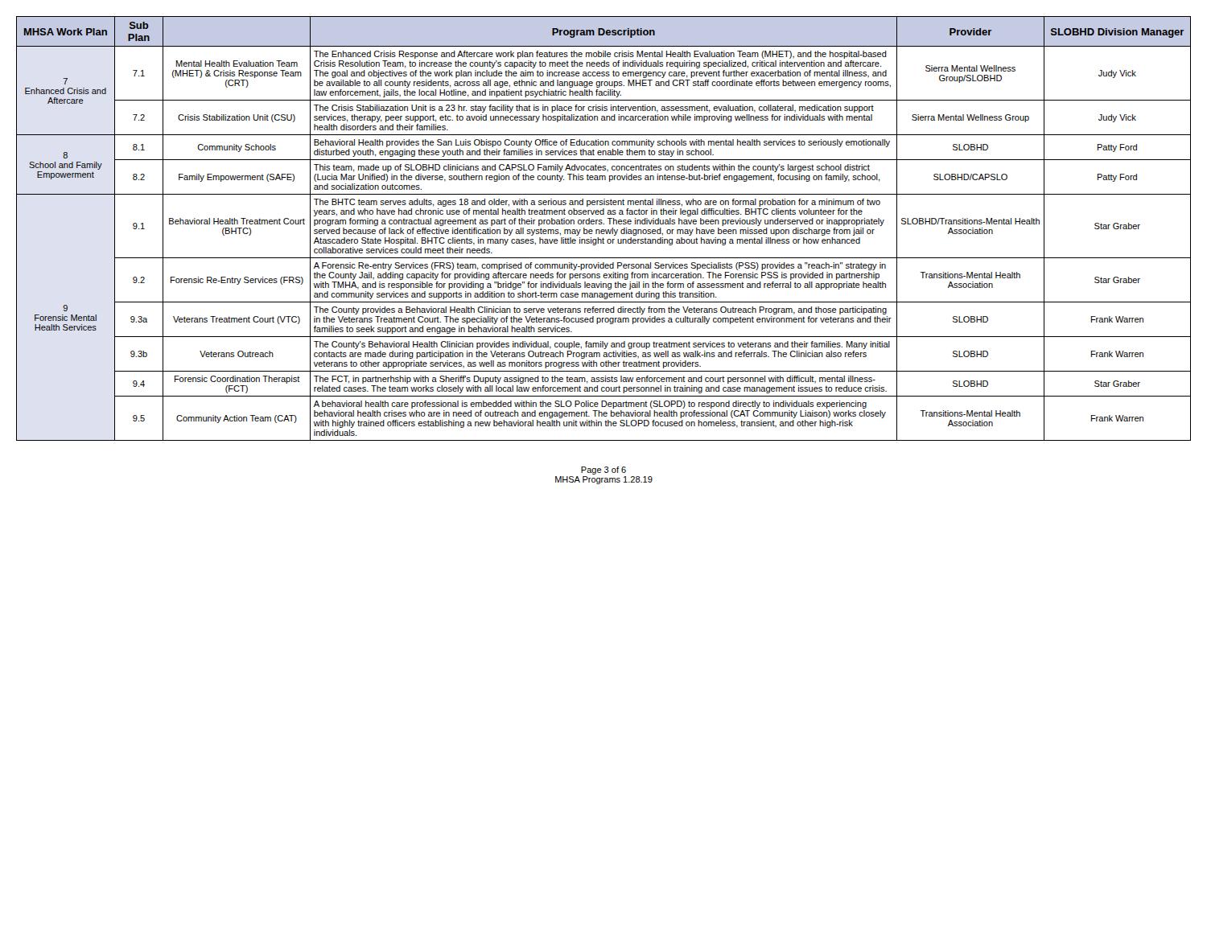| MHSA Work Plan | Sub Plan | | Program Description | Provider | SLOBHD Division Manager |
| --- | --- | --- | --- | --- | --- |
| 7 Enhanced Crisis and Aftercare | 7.1 | Mental Health Evaluation Team (MHET) & Crisis Response Team (CRT) | The Enhanced Crisis Response and Aftercare work plan features the mobile crisis Mental Health Evaluation Team (MHET), and the hospital-based Crisis Resolution Team, to increase the county's capacity to meet the needs of individuals requiring specialized, critical intervention and aftercare. The goal and objectives of the work plan include the aim to increase access to emergency care, prevent further exacerbation of mental illness, and be available to all county residents, across all age, ethnic and language groups. MHET and CRT staff coordinate efforts between emergency rooms, law enforcement, jails, the local Hotline, and inpatient psychiatric health facility. | Sierra Mental Wellness Group/SLOBHD | Judy Vick |
| 7.2 | Crisis Stabilization Unit (CSU) | The Crisis Stabiliazation Unit is a 23 hr. stay facility that is in place for crisis intervention, assessment, evaluation, collateral, medication support services, therapy, peer support, etc. to avoid unnecessary hospitalization and incarceration while improving wellness for individuals with mental health disorders and their families. | Sierra Mental Wellness Group | Judy Vick |
| 8 School and Family Empowerment | 8.1 | Community Schools | Behavioral Health provides the San Luis Obispo County Office of Education community schools with mental health services to seriously emotionally disturbed youth, engaging these youth and their families in services that enable them to stay in school. | SLOBHD | Patty Ford |
| 8.2 | Family Empowerment (SAFE) | This team, made up of SLOBHD clinicians and CAPSLO Family Advocates, concentrates on students within the county's largest school district (Lucia Mar Unified) in the diverse, southern region of the county. This team provides an intense-but-brief engagement, focusing on family, school, and socialization outcomes. | SLOBHD/CAPSLO | Patty Ford |
| 9 Forensic Mental Health Services | 9.1 | Behavioral Health Treatment Court (BHTC) | The BHTC team serves adults, ages 18 and older, with a serious and persistent mental illness, who are on formal probation for a minimum of two years, and who have had chronic use of mental health treatment observed as a factor in their legal difficulties. BHTC clients volunteer for the program forming a contractual agreement as part of their probation orders. These individuals have been previously underserved or inappropriately served because of lack of effective identification by all systems, may be newly diagnosed, or may have been missed upon discharge from jail or Atascadero State Hospital. BHTC clients, in many cases, have little insight or understanding about having a mental illness or how enhanced collaborative services could meet their needs. | SLOBHD/Transitions-Mental Health Association | Star Graber |
| 9.2 | Forensic Re-Entry Services (FRS) | A Forensic Re-entry Services (FRS) team, comprised of community-provided Personal Services Specialists (PSS) provides a "reach-in" strategy in the County Jail, adding capacity for providing aftercare needs for persons exiting from incarceration. The Forensic PSS is provided in partnership with TMHA, and is responsible for providing a "bridge" for individuals leaving the jail in the form of assessment and referral to all appropriate health and community services and supports in addition to short-term case management during this transition. | Transitions-Mental Health Association | Star Graber |
| 9.3a | Veterans Treatment Court (VTC) | The County provides a Behavioral Health Clinician to serve veterans referred directly from the Veterans Outreach Program, and those participating in the Veterans Treatment Court. The speciality of the Veterans-focused program provides a culturally competent environment for veterans and their families to seek support and engage in behavioral health services. | SLOBHD | Frank Warren |
| 9.3b | Veterans Outreach | The County's Behavioral Health Clinician provides individual, couple, family and group treatment services to veterans and their families. Many initial contacts are made during participation in the Veterans Outreach Program activities, as well as walk-ins and referrals. The Clinician also refers veterans to other appropriate services, as well as monitors progress with other treatment providers. | SLOBHD | Frank Warren |
| 9.4 | Forensic Coordination Therapist (FCT) | The FCT, in partnerhship with a Sheriff's Duputy assigned to the team, assists law enforcement and court personnel with difficult, mental illness-related cases. The team works closely with all local law enforcement and court personnel in training and case management issues to reduce crisis. | SLOBHD | Star Graber |
| 9.5 | Community Action Team (CAT) | A behavioral health care professional is embedded within the SLO Police Department (SLOPD) to respond directly to individuals experiencing behavioral health crises who are in need of outreach and engagement. The behavioral health professional (CAT Community Liaison) works closely with highly trained officers establishing a new behavioral health unit within the SLOPD focused on homeless, transient, and other high-risk individuals. | Transitions-Mental Health Association | Frank Warren |
Page 3 of 6
MHSA Programs 1.28.19